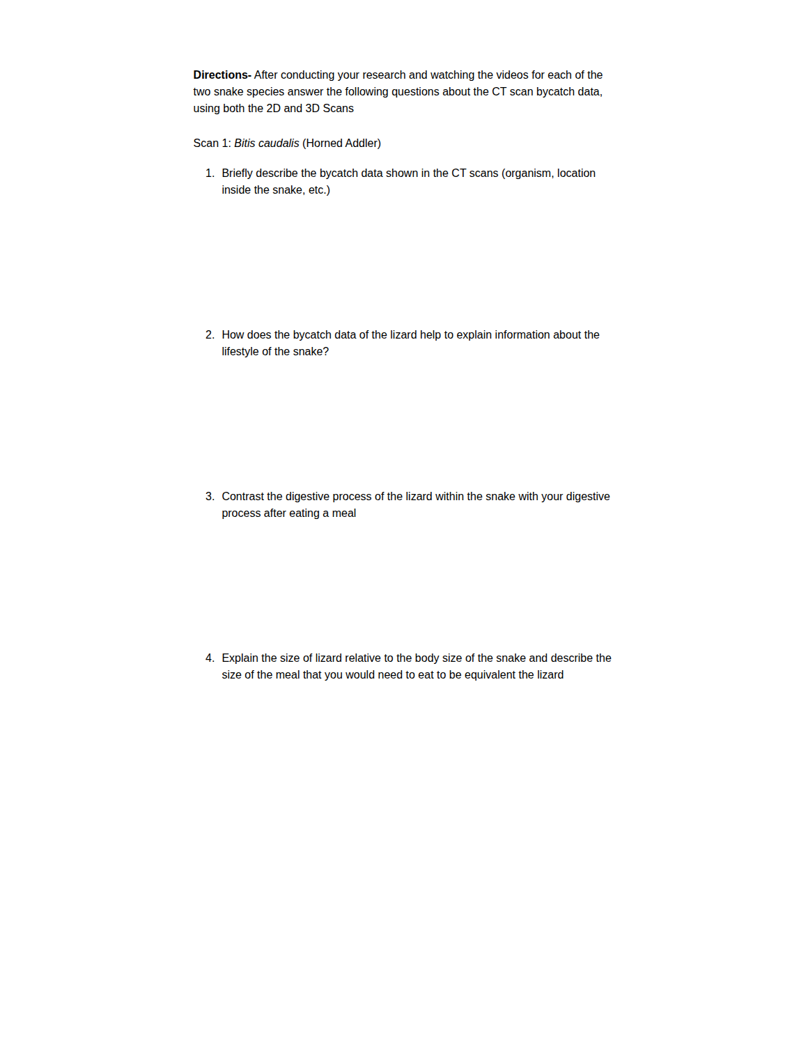Directions- After conducting your research and watching the videos for each of the two snake species answer the following questions about the CT scan bycatch data, using both the 2D and 3D Scans
Scan 1: Bitis caudalis (Horned Addler)
Briefly describe the bycatch data shown in the CT scans (organism, location inside the snake, etc.)
How does the bycatch data of the lizard help to explain information about the lifestyle of the snake?
Contrast the digestive process of the lizard within the snake with your digestive process after eating a meal
Explain the size of lizard relative to the body size of the snake and describe the size of the meal that you would need to eat to be equivalent the lizard